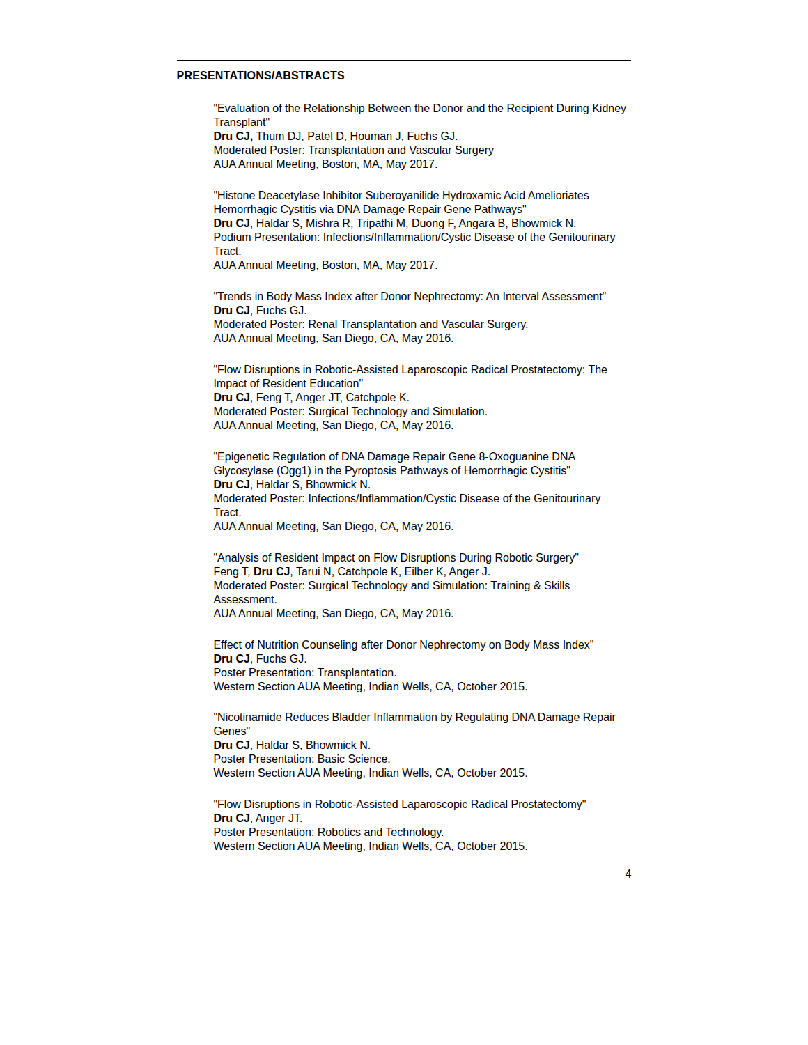PRESENTATIONS/ABSTRACTS
"Evaluation of the Relationship Between the Donor and the Recipient During Kidney Transplant"
Dru CJ, Thum DJ, Patel D, Houman J, Fuchs GJ.
Moderated Poster: Transplantation and Vascular Surgery
AUA Annual Meeting, Boston, MA, May 2017.
"Histone Deacetylase Inhibitor Suberoyanilide Hydroxamic Acid Amelioriates Hemorrhagic Cystitis via DNA Damage Repair Gene Pathways"
Dru CJ, Haldar S, Mishra R, Tripathi M, Duong F, Angara B, Bhowmick N.
Podium Presentation: Infections/Inflammation/Cystic Disease of the Genitourinary Tract.
AUA Annual Meeting, Boston, MA, May 2017.
"Trends in Body Mass Index after Donor Nephrectomy: An Interval Assessment"
Dru CJ, Fuchs GJ.
Moderated Poster: Renal Transplantation and Vascular Surgery.
AUA Annual Meeting, San Diego, CA, May 2016.
"Flow Disruptions in Robotic-Assisted Laparoscopic Radical Prostatectomy: The Impact of Resident Education"
Dru CJ, Feng T, Anger JT, Catchpole K.
Moderated Poster: Surgical Technology and Simulation.
AUA Annual Meeting, San Diego, CA, May 2016.
"Epigenetic Regulation of DNA Damage Repair Gene 8-Oxoguanine DNA Glycosylase (Ogg1) in the Pyroptosis Pathways of Hemorrhagic Cystitis"
Dru CJ, Haldar S, Bhowmick N.
Moderated Poster: Infections/Inflammation/Cystic Disease of the Genitourinary Tract.
AUA Annual Meeting, San Diego, CA, May 2016.
"Analysis of Resident Impact on Flow Disruptions During Robotic Surgery"
Feng T, Dru CJ, Tarui N, Catchpole K, Eilber K, Anger J.
Moderated Poster: Surgical Technology and Simulation: Training & Skills Assessment.
AUA Annual Meeting, San Diego, CA, May 2016.
Effect of Nutrition Counseling after Donor Nephrectomy on Body Mass Index"
Dru CJ, Fuchs GJ.
Poster Presentation: Transplantation.
Western Section AUA Meeting, Indian Wells, CA, October 2015.
"Nicotinamide Reduces Bladder Inflammation by Regulating DNA Damage Repair Genes"
Dru CJ, Haldar S, Bhowmick N.
Poster Presentation: Basic Science.
Western Section AUA Meeting, Indian Wells, CA, October 2015.
"Flow Disruptions in Robotic-Assisted Laparoscopic Radical Prostatectomy"
Dru CJ, Anger JT.
Poster Presentation: Robotics and Technology.
Western Section AUA Meeting, Indian Wells, CA, October 2015.
4